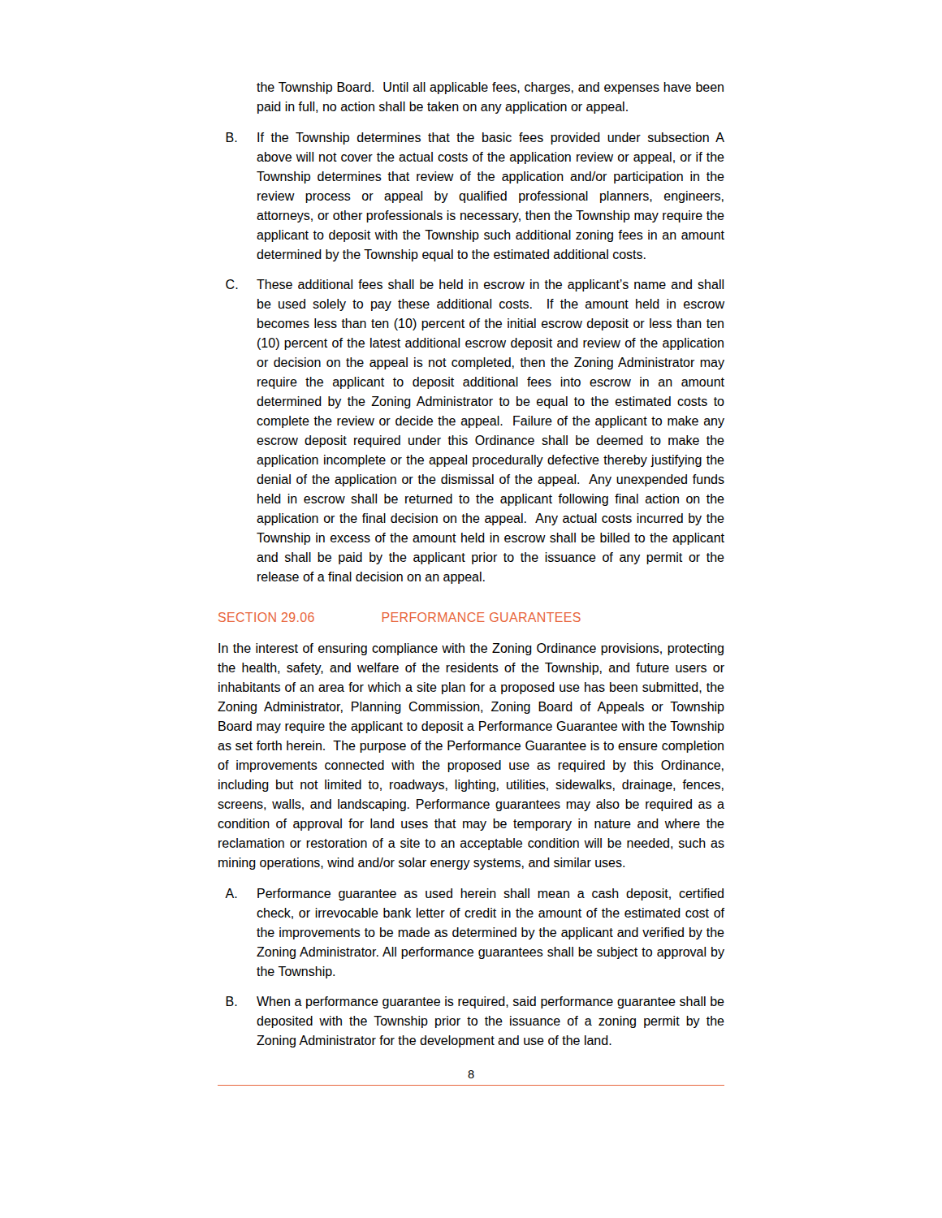the Township Board. Until all applicable fees, charges, and expenses have been paid in full, no action shall be taken on any application or appeal.
B. If the Township determines that the basic fees provided under subsection A above will not cover the actual costs of the application review or appeal, or if the Township determines that review of the application and/or participation in the review process or appeal by qualified professional planners, engineers, attorneys, or other professionals is necessary, then the Township may require the applicant to deposit with the Township such additional zoning fees in an amount determined by the Township equal to the estimated additional costs.
C. These additional fees shall be held in escrow in the applicant’s name and shall be used solely to pay these additional costs. If the amount held in escrow becomes less than ten (10) percent of the initial escrow deposit or less than ten (10) percent of the latest additional escrow deposit and review of the application or decision on the appeal is not completed, then the Zoning Administrator may require the applicant to deposit additional fees into escrow in an amount determined by the Zoning Administrator to be equal to the estimated costs to complete the review or decide the appeal. Failure of the applicant to make any escrow deposit required under this Ordinance shall be deemed to make the application incomplete or the appeal procedurally defective thereby justifying the denial of the application or the dismissal of the appeal. Any unexpended funds held in escrow shall be returned to the applicant following final action on the application or the final decision on the appeal. Any actual costs incurred by the Township in excess of the amount held in escrow shall be billed to the applicant and shall be paid by the applicant prior to the issuance of any permit or the release of a final decision on an appeal.
SECTION 29.06 PERFORMANCE GUARANTEES
In the interest of ensuring compliance with the Zoning Ordinance provisions, protecting the health, safety, and welfare of the residents of the Township, and future users or inhabitants of an area for which a site plan for a proposed use has been submitted, the Zoning Administrator, Planning Commission, Zoning Board of Appeals or Township Board may require the applicant to deposit a Performance Guarantee with the Township as set forth herein. The purpose of the Performance Guarantee is to ensure completion of improvements connected with the proposed use as required by this Ordinance, including but not limited to, roadways, lighting, utilities, sidewalks, drainage, fences, screens, walls, and landscaping. Performance guarantees may also be required as a condition of approval for land uses that may be temporary in nature and where the reclamation or restoration of a site to an acceptable condition will be needed, such as mining operations, wind and/or solar energy systems, and similar uses.
A. Performance guarantee as used herein shall mean a cash deposit, certified check, or irrevocable bank letter of credit in the amount of the estimated cost of the improvements to be made as determined by the applicant and verified by the Zoning Administrator. All performance guarantees shall be subject to approval by the Township.
B. When a performance guarantee is required, said performance guarantee shall be deposited with the Township prior to the issuance of a zoning permit by the Zoning Administrator for the development and use of the land.
8